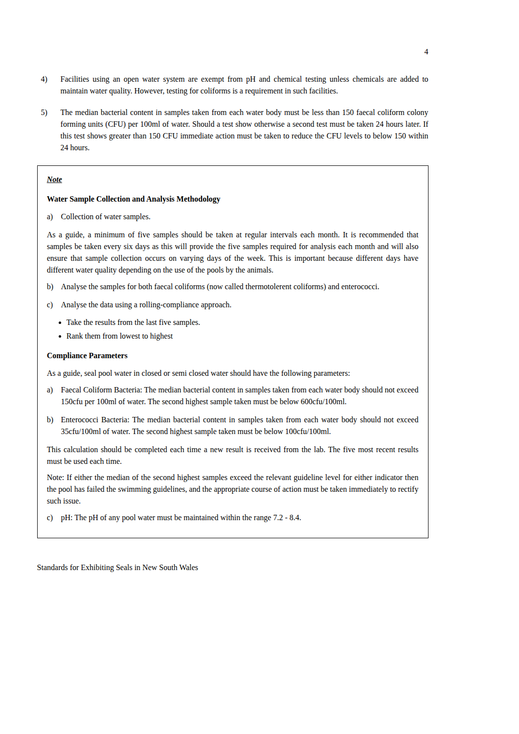4
4) Facilities using an open water system are exempt from pH and chemical testing unless chemicals are added to maintain water quality. However, testing for coliforms is a requirement in such facilities.
5) The median bacterial content in samples taken from each water body must be less than 150 faecal coliform colony forming units (CFU) per 100ml of water. Should a test show otherwise a second test must be taken 24 hours later. If this test shows greater than 150 CFU immediate action must be taken to reduce the CFU levels to below 150 within 24 hours.
Note
Water Sample Collection and Analysis Methodology
a) Collection of water samples.
As a guide, a minimum of five samples should be taken at regular intervals each month. It is recommended that samples be taken every six days as this will provide the five samples required for analysis each month and will also ensure that sample collection occurs on varying days of the week. This is important because different days have different water quality depending on the use of the pools by the animals.
b) Analyse the samples for both faecal coliforms (now called thermotolerent coliforms) and enterococci.
c) Analyse the data using a rolling-compliance approach.
Take the results from the last five samples.
Rank them from lowest to highest
Compliance Parameters
As a guide, seal pool water in closed or semi closed water should have the following parameters:
a) Faecal Coliform Bacteria: The median bacterial content in samples taken from each water body should not exceed 150cfu per 100ml of water. The second highest sample taken must be below 600cfu/100ml.
b) Enterococci Bacteria: The median bacterial content in samples taken from each water body should not exceed 35cfu/100ml of water. The second highest sample taken must be below 100cfu/100ml.
This calculation should be completed each time a new result is received from the lab. The five most recent results must be used each time.
Note: If either the median of the second highest samples exceed the relevant guideline level for either indicator then the pool has failed the swimming guidelines, and the appropriate course of action must be taken immediately to rectify such issue.
c) pH: The pH of any pool water must be maintained within the range 7.2 - 8.4.
Standards for Exhibiting Seals in New South Wales